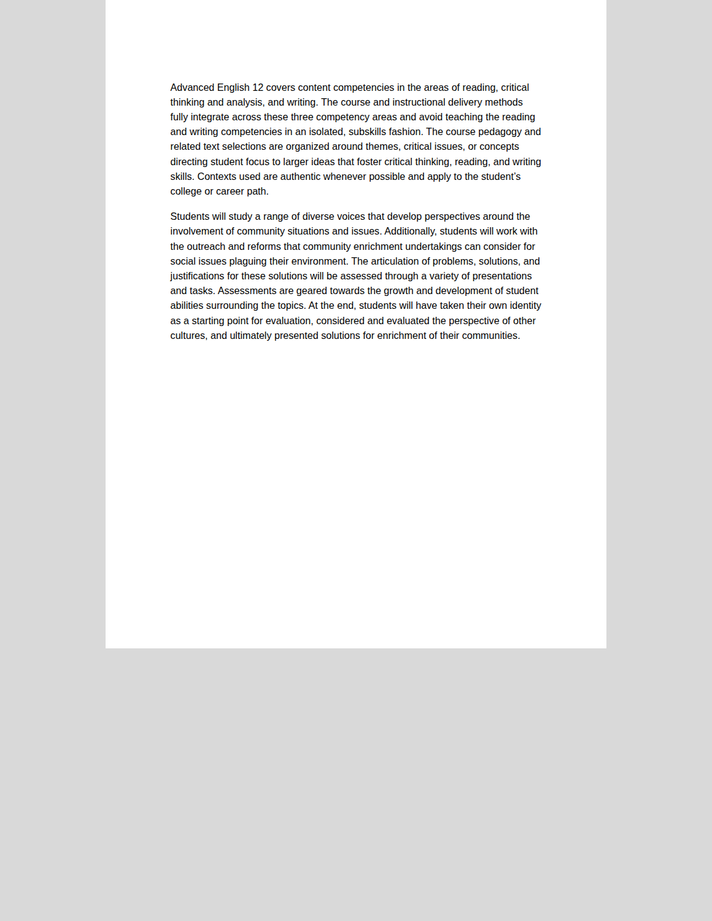Advanced English 12 covers content competencies in the areas of reading, critical thinking and analysis, and writing. The course and instructional delivery methods fully integrate across these three competency areas and avoid teaching the reading and writing competencies in an isolated, subskills fashion. The course pedagogy and related text selections are organized around themes, critical issues, or concepts directing student focus to larger ideas that foster critical thinking, reading, and writing skills. Contexts used are authentic whenever possible and apply to the student’s college or career path.
Students will study a range of diverse voices that develop perspectives around the involvement of community situations and issues. Additionally, students will work with the outreach and reforms that community enrichment undertakings can consider for social issues plaguing their environment. The articulation of problems, solutions, and justifications for these solutions will be assessed through a variety of presentations and tasks. Assessments are geared towards the growth and development of student abilities surrounding the topics. At the end, students will have taken their own identity as a starting point for evaluation, considered and evaluated the perspective of other cultures, and ultimately presented solutions for enrichment of their communities.